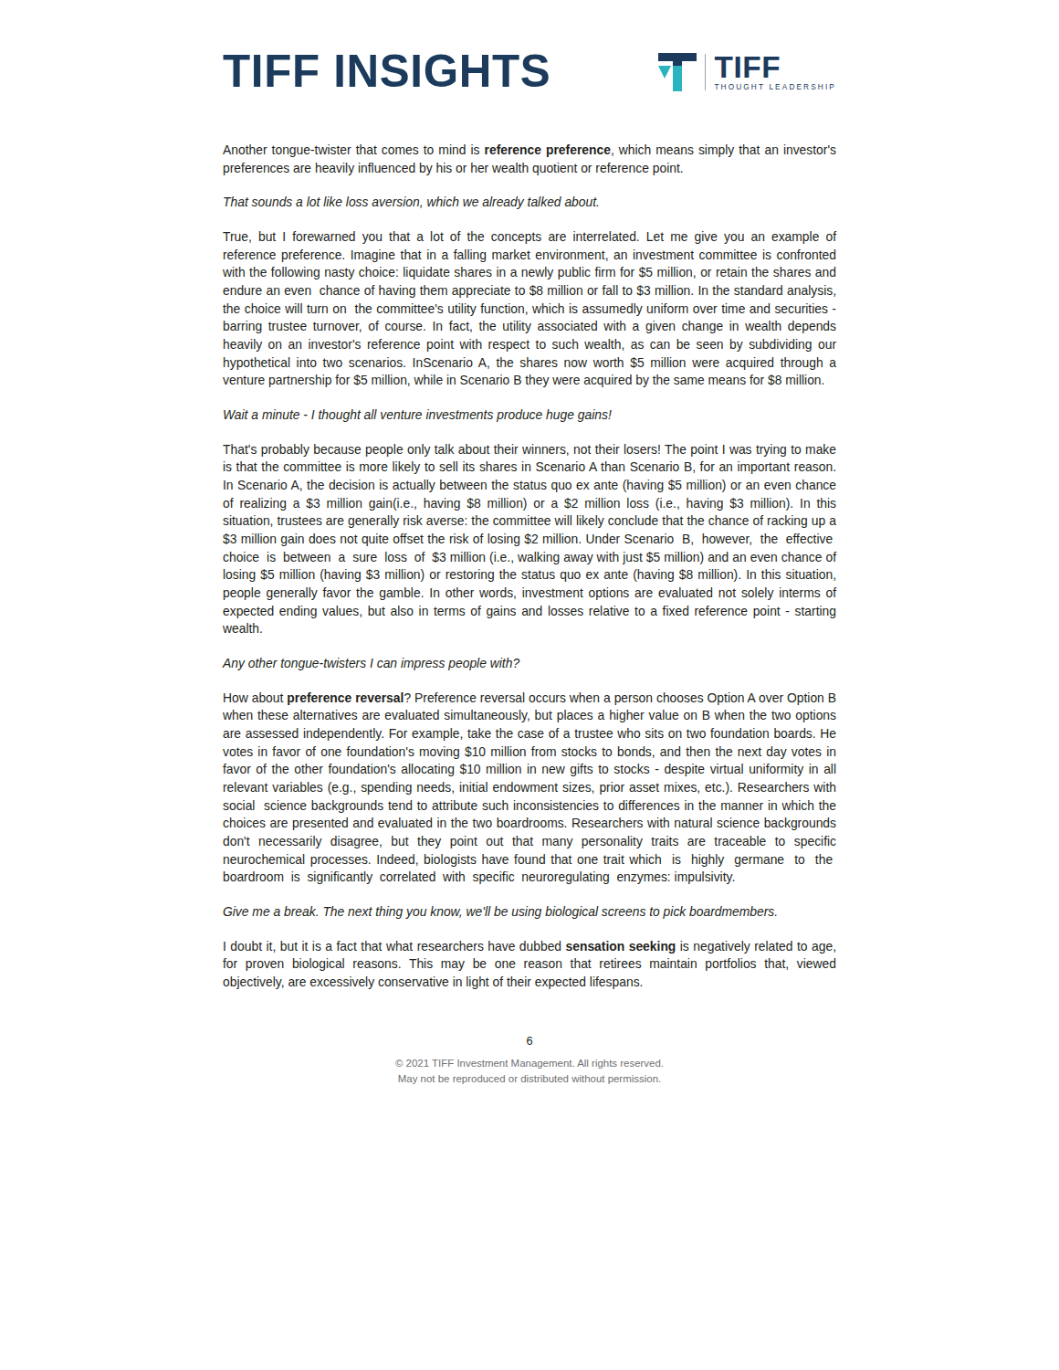TIFF INSIGHTS
TIFF THOUGHT LEADERSHIP
Another tongue-twister that comes to mind is reference preference, which means simply that an investor's preferences are heavily influenced by his or her wealth quotient or reference point.
That sounds a lot like loss aversion, which we already talked about.
True, but I forewarned you that a lot of the concepts are interrelated. Let me give you an example of reference preference. Imagine that in a falling market environment, an investment committee is confronted with the following nasty choice: liquidate shares in a newly public firm for $5 million, or retain the shares and endure an even chance of having them appreciate to $8 million or fall to $3 million. In the standard analysis, the choice will turn on the committee's utility function, which is assumedly uniform over time and securities - barring trustee turnover, of course. In fact, the utility associated with a given change in wealth depends heavily on an investor's reference point with respect to such wealth, as can be seen by subdividing our hypothetical into two scenarios. InScenario A, the shares now worth $5 million were acquired through a venture partnership for $5 million, while in Scenario B they were acquired by the same means for $8 million.
Wait a minute - I thought all venture investments produce huge gains!
That's probably because people only talk about their winners, not their losers! The point I was trying to make is that the committee is more likely to sell its shares in Scenario A than Scenario B, for an important reason. In Scenario A, the decision is actually between the status quo ex ante (having $5 million) or an even chance of realizing a $3 million gain(i.e., having $8 million) or a $2 million loss (i.e., having $3 million). In this situation, trustees are generally risk averse: the committee will likely conclude that the chance of racking up a $3 million gain does not quite offset the risk of losing $2 million. Under Scenario B, however, the effective choice is between a sure loss of $3 million (i.e., walking away with just $5 million) and an even chance of losing $5 million (having $3 million) or restoring the status quo ex ante (having $8 million). In this situation, people generally favor the gamble. In other words, investment options are evaluated not solely interms of expected ending values, but also in terms of gains and losses relative to a fixed reference point - starting wealth.
Any other tongue-twisters I can impress people with?
How about preference reversal? Preference reversal occurs when a person chooses Option A over Option B when these alternatives are evaluated simultaneously, but places a higher value on B when the two options are assessed independently. For example, take the case of a trustee who sits on two foundation boards. He votes in favor of one foundation's moving $10 million from stocks to bonds, and then the next day votes in favor of the other foundation's allocating $10 million in new gifts to stocks - despite virtual uniformity in all relevant variables (e.g., spending needs, initial endowment sizes, prior asset mixes, etc.). Researchers with social science backgrounds tend to attribute such inconsistencies to differences in the manner in which the choices are presented and evaluated in the two boardrooms. Researchers with natural science backgrounds don't necessarily disagree, but they point out that many personality traits are traceable to specific neurochemical processes. Indeed, biologists have found that one trait which is highly germane to the boardroom is significantly correlated with specific neuroregulating enzymes: impulsivity.
Give me a break. The next thing you know, we'll be using biological screens to pick boardmembers.
I doubt it, but it is a fact that what researchers have dubbed sensation seeking is negatively related to age, for proven biological reasons. This may be one reason that retirees maintain portfolios that, viewed objectively, are excessively conservative in light of their expected lifespans.
6
© 2021 TIFF Investment Management. All rights reserved.
May not be reproduced or distributed without permission.